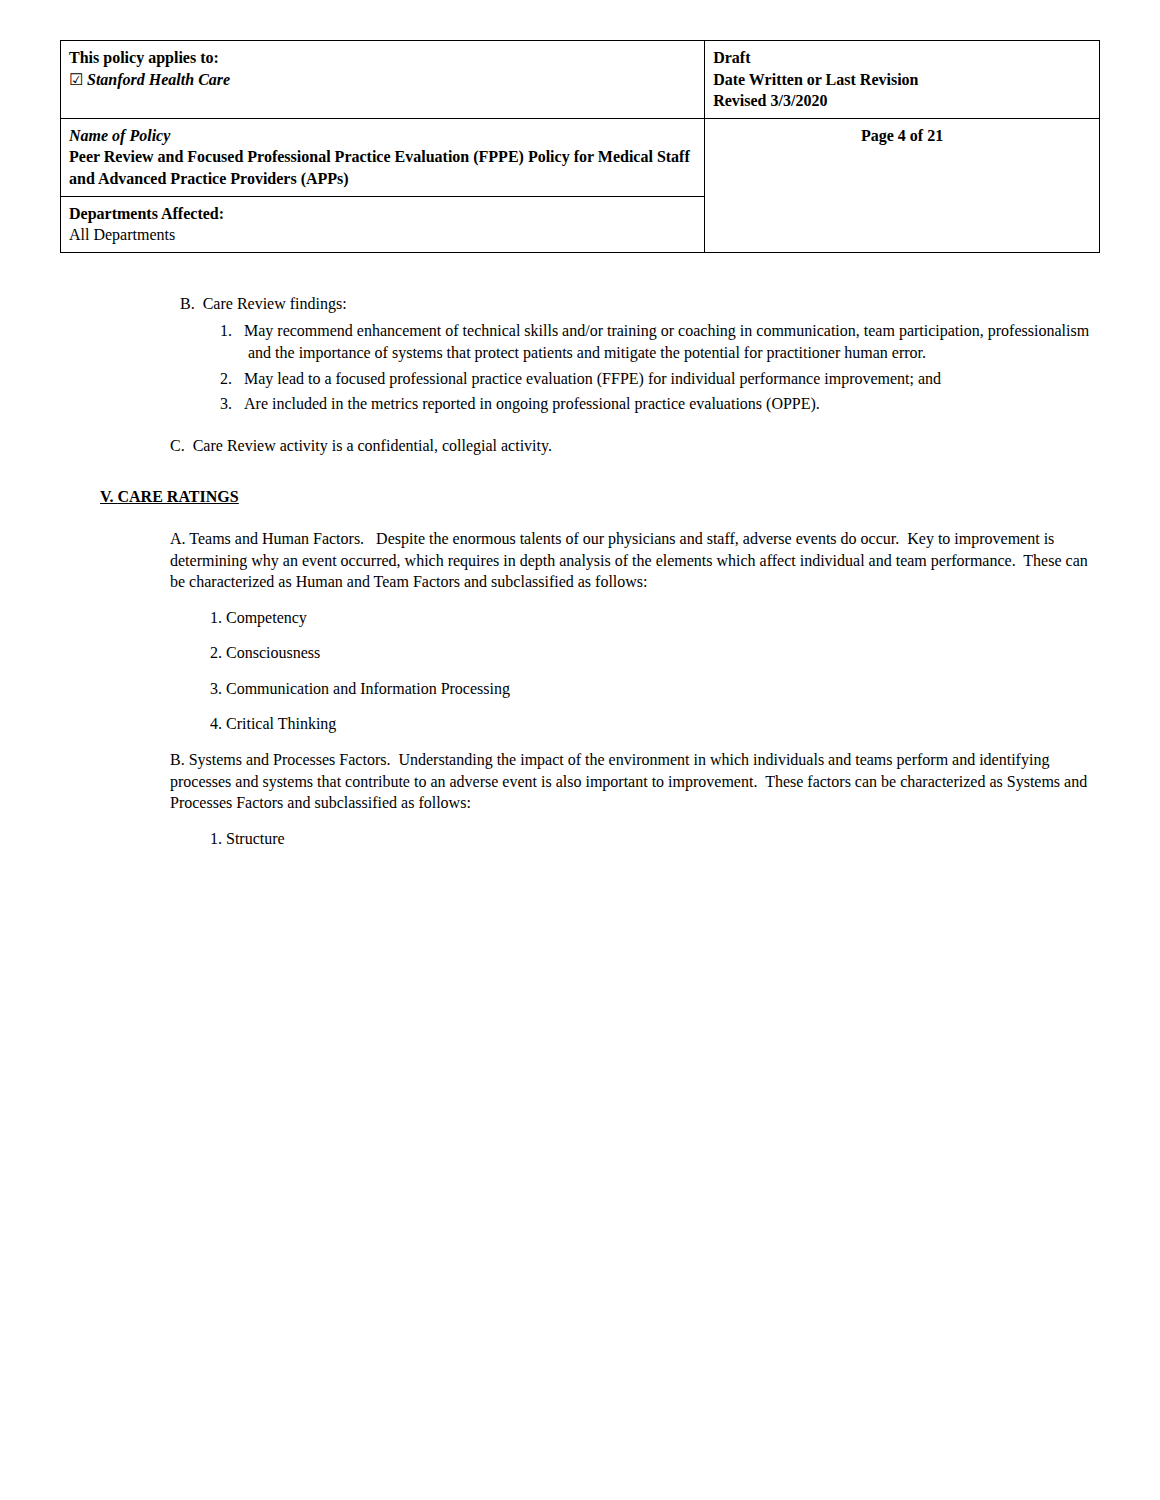| This policy applies to: ☑ Stanford Health Care | Draft Date Written or Last Revision Revised 3/3/2020 |
| Name of Policy Peer Review and Focused Professional Practice Evaluation (FPPE) Policy for Medical Staff and Advanced Practice Providers (APPs) | Page 4 of 21 |
| Departments Affected: All Departments |
B. Care Review findings:
1. May recommend enhancement of technical skills and/or training or coaching in communication, team participation, professionalism and the importance of systems that protect patients and mitigate the potential for practitioner human error.
2. May lead to a focused professional practice evaluation (FFPE) for individual performance improvement; and
3. Are included in the metrics reported in ongoing professional practice evaluations (OPPE).
C. Care Review activity is a confidential, collegial activity.
V. CARE RATINGS
A. Teams and Human Factors. Despite the enormous talents of our physicians and staff, adverse events do occur. Key to improvement is determining why an event occurred, which requires in depth analysis of the elements which affect individual and team performance. These can be characterized as Human and Team Factors and subclassified as follows:
1. Competency
2. Consciousness
3. Communication and Information Processing
4. Critical Thinking
B. Systems and Processes Factors. Understanding the impact of the environment in which individuals and teams perform and identifying processes and systems that contribute to an adverse event is also important to improvement. These factors can be characterized as Systems and Processes Factors and subclassified as follows:
1. Structure